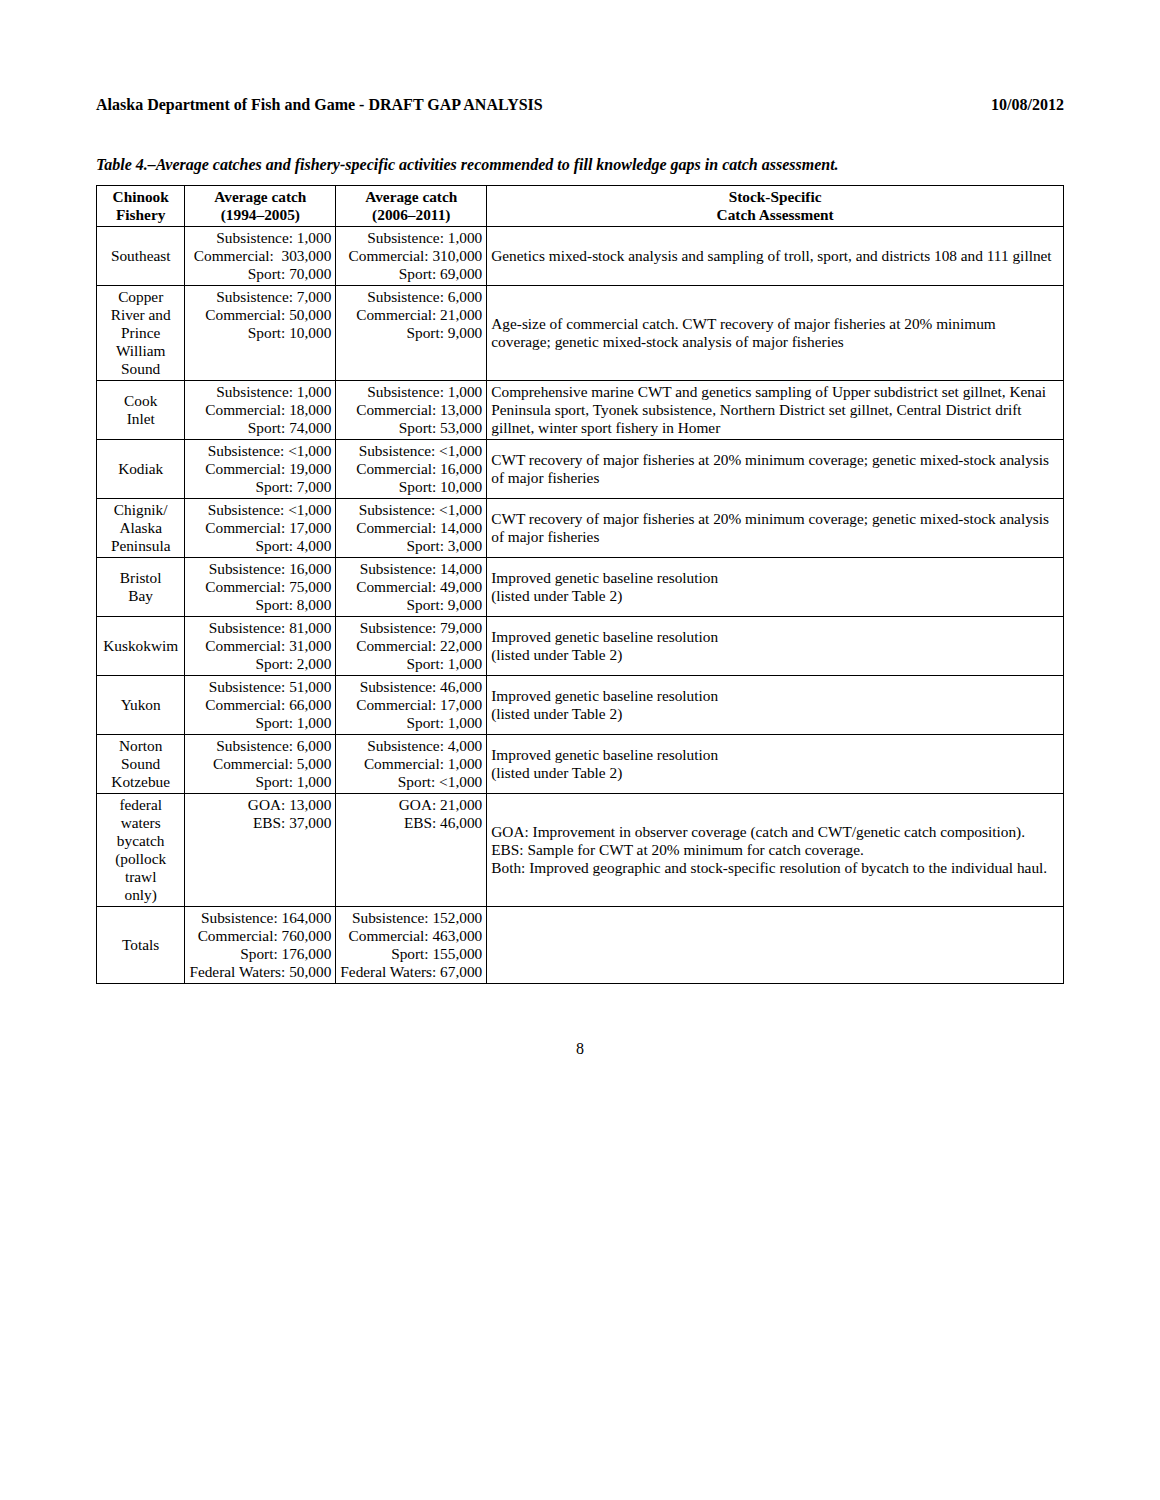Alaska Department of Fish and Game - DRAFT GAP ANALYSIS 10/08/2012
Table 4.–Average catches and fishery-specific activities recommended to fill knowledge gaps in catch assessment.
| Chinook Fishery | Average catch (1994–2005) | Average catch (2006–2011) | Stock-Specific Catch Assessment |
| --- | --- | --- | --- |
| Southeast | Subsistence: 1,000 Commercial: 303,000 Sport: 70,000 | Subsistence: 1,000 Commercial: 310,000 Sport: 69,000 | Genetics mixed-stock analysis and sampling of troll, sport, and districts 108 and 111 gillnet |
| Copper River and Prince William Sound | Subsistence: 7,000 Commercial: 50,000 Sport: 10,000 | Subsistence: 6,000 Commercial: 21,000 Sport: 9,000 | Age-size of commercial catch. CWT recovery of major fisheries at 20% minimum coverage; genetic mixed-stock analysis of major fisheries |
| Cook Inlet | Subsistence: 1,000 Commercial: 18,000 Sport: 74,000 | Subsistence: 1,000 Commercial: 13,000 Sport: 53,000 | Comprehensive marine CWT and genetics sampling of Upper subdistrict set gillnet, Kenai Peninsula sport, Tyonek subsistence, Northern District set gillnet, Central District drift gillnet, winter sport fishery in Homer |
| Kodiak | Subsistence: <1,000 Commercial: 19,000 Sport: 7,000 | Subsistence: <1,000 Commercial: 16,000 Sport: 10,000 | CWT recovery of major fisheries at 20% minimum coverage; genetic mixed-stock analysis of major fisheries |
| Chignik/ Alaska Peninsula | Subsistence: <1,000 Commercial: 17,000 Sport: 4,000 | Subsistence: <1,000 Commercial: 14,000 Sport: 3,000 | CWT recovery of major fisheries at 20% minimum coverage; genetic mixed-stock analysis of major fisheries |
| Bristol Bay | Subsistence: 16,000 Commercial: 75,000 Sport: 8,000 | Subsistence: 14,000 Commercial: 49,000 Sport: 9,000 | Improved genetic baseline resolution (listed under Table 2) |
| Kuskokwim | Subsistence: 81,000 Commercial: 31,000 Sport: 2,000 | Subsistence: 79,000 Commercial: 22,000 Sport: 1,000 | Improved genetic baseline resolution (listed under Table 2) |
| Yukon | Subsistence: 51,000 Commercial: 66,000 Sport: 1,000 | Subsistence: 46,000 Commercial: 17,000 Sport: 1,000 | Improved genetic baseline resolution (listed under Table 2) |
| Norton Sound Kotzebue | Subsistence: 6,000 Commercial: 5,000 Sport: 1,000 | Subsistence: 4,000 Commercial: 1,000 Sport: <1,000 | Improved genetic baseline resolution (listed under Table 2) |
| federal waters bycatch (pollock trawl only) | GOA: 13,000 EBS: 37,000 | GOA: 21,000 EBS: 46,000 | GOA: Improvement in observer coverage (catch and CWT/genetic catch composition). EBS: Sample for CWT at 20% minimum for catch coverage. Both: Improved geographic and stock-specific resolution of bycatch to the individual haul. |
| Totals | Subsistence: 164,000 Commercial: 760,000 Sport: 176,000 Federal Waters: 50,000 | Subsistence: 152,000 Commercial: 463,000 Sport: 155,000 Federal Waters: 67,000 | |
8